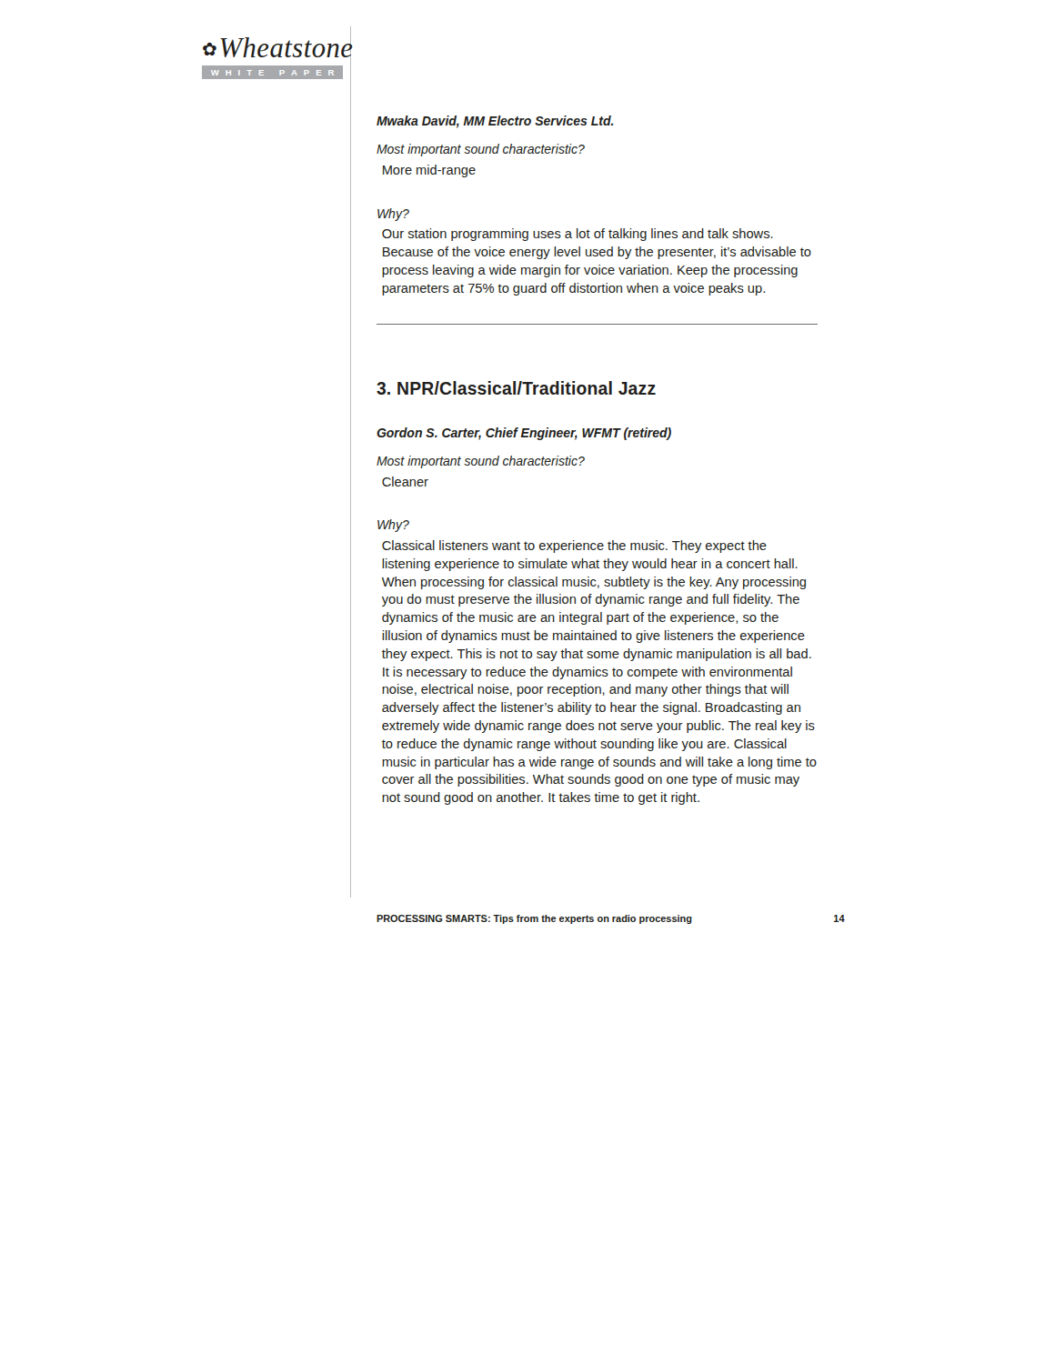✿Wheatstone
W H I T E P A P E R
Mwaka David, MM Electro Services Ltd.
Most important sound characteristic?
More mid-range
Why?
Our station programming uses a lot of talking lines and talk shows. Because of the voice energy level used by the presenter, it’s advisable to process leaving a wide margin for voice variation. Keep the processing parameters at 75% to guard off distortion when a voice peaks up.
3. NPR/Classical/Traditional Jazz
Gordon S. Carter, Chief Engineer, WFMT (retired)
Most important sound characteristic?
Cleaner
Why?
Classical listeners want to experience the music. They expect the listening experience to simulate what they would hear in a concert hall. When processing for classical music, subtlety is the key. Any processing you do must preserve the illusion of dynamic range and full fidelity. The dynamics of the music are an integral part of the experience, so the illusion of dynamics must be maintained to give listeners the experience they expect. This is not to say that some dynamic manipulation is all bad. It is necessary to reduce the dynamics to compete with environmental noise, electrical noise, poor reception, and many other things that will adversely affect the listener’s ability to hear the signal. Broadcasting an extremely wide dynamic range does not serve your public. The real key is to reduce the dynamic range without sounding like you are. Classical music in particular has a wide range of sounds and will take a long time to cover all the possibilities. What sounds good on one type of music may not sound good on another. It takes time to get it right.
14 PROCESSING SMARTS: Tips from the experts on radio processing